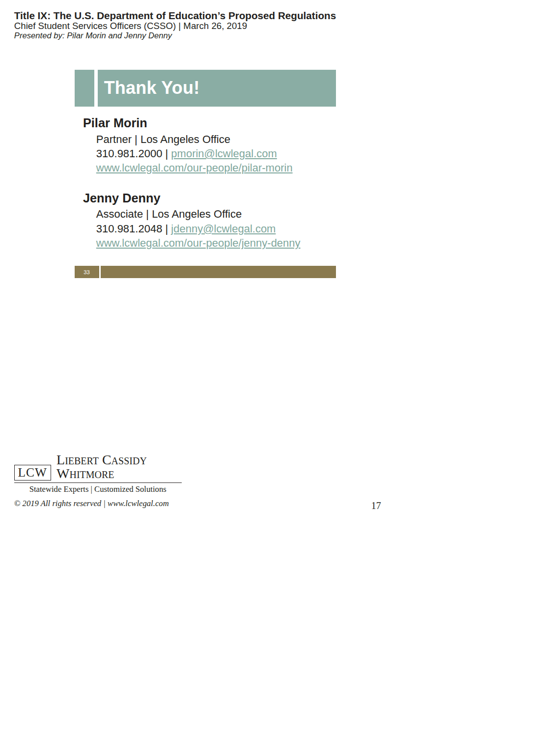Title IX: The U.S. Department of Education’s Proposed Regulations
Chief Student Services Officers (CSSO) | March 26, 2019
Presented by: Pilar Morin and Jenny Denny
Thank You!
Pilar Morin
Partner | Los Angeles Office
310.981.2000 | pmorin@lcwlegal.com
www.lcwlegal.com/our-people/pilar-morin
Jenny Denny
Associate | Los Angeles Office
310.981.2048 | jdenny@lcwlegal.com
www.lcwlegal.com/our-people/jenny-denny
33
LCW
Liebert Cassidy Whitmore
Statewide Experts | Customized Solutions
© 2019 All rights reserved | www.lcwlegal.com
17